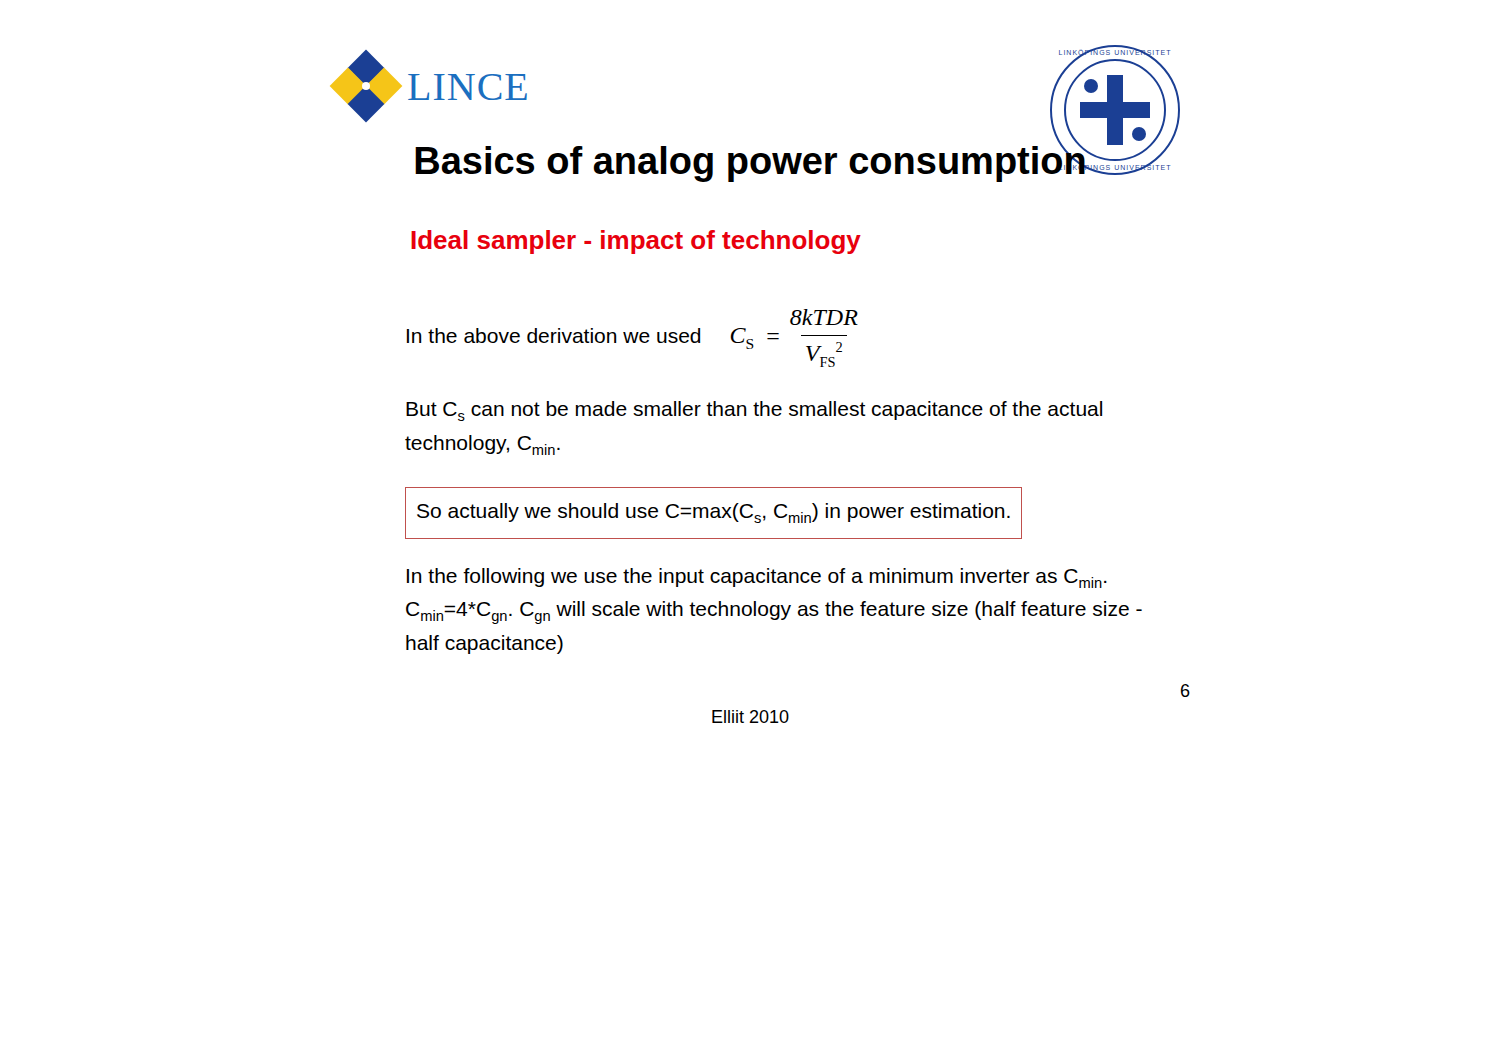LINCE
LINKÖPINGS UNIVERSITET
LINKÖPINGS UNIVERSITET
Basics of analog power consumption
Ideal sampler - impact of technology
In the above derivation we used CS = 8kTDR VFS2
But Cs can not be made smaller than the smallest capacitance of the actual technology, Cmin.
So actually we should use C=max(Cs, Cmin) in power estimation.
In the following we use the input capacitance of a minimum inverter as Cmin. Cmin=4*Cgn. Cgn will scale with technology as the feature size (half feature size - half capacitance)
6
Elliit 2010